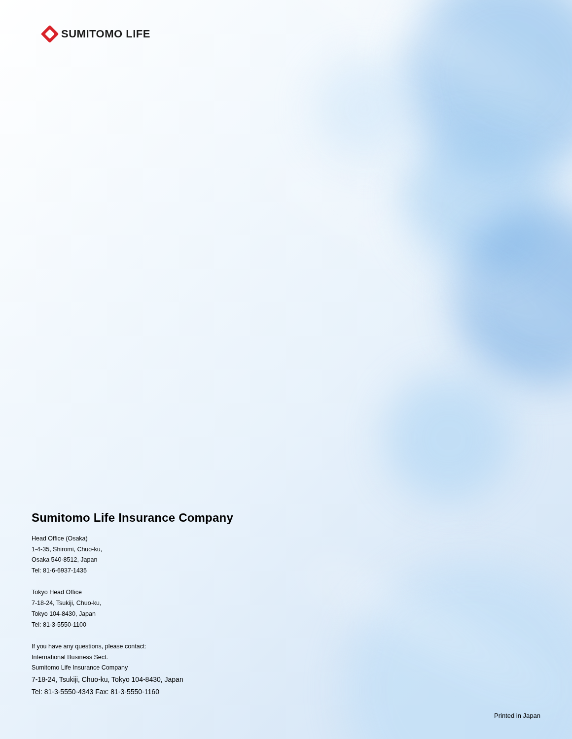SUMITOMO LIFE
Sumitomo Life Insurance Company
Head Office (Osaka)
1-4-35, Shiromi, Chuo-ku,
Osaka 540-8512, Japan
Tel: 81-6-6937-1435 Tokyo Head Office
7-18-24, Tsukiji, Chuo-ku,
Tokyo 104-8430, Japan
Tel: 81-3-5550-1100
If you have any questions, please contact:
International Business Sect.
Sumitomo Life Insurance Company
7-18-24, Tsukiji, Chuo-ku, Tokyo 104-8430, Japan
Tel: 81-3-5550-4343 Fax: 81-3-5550-1160
Printed in Japan